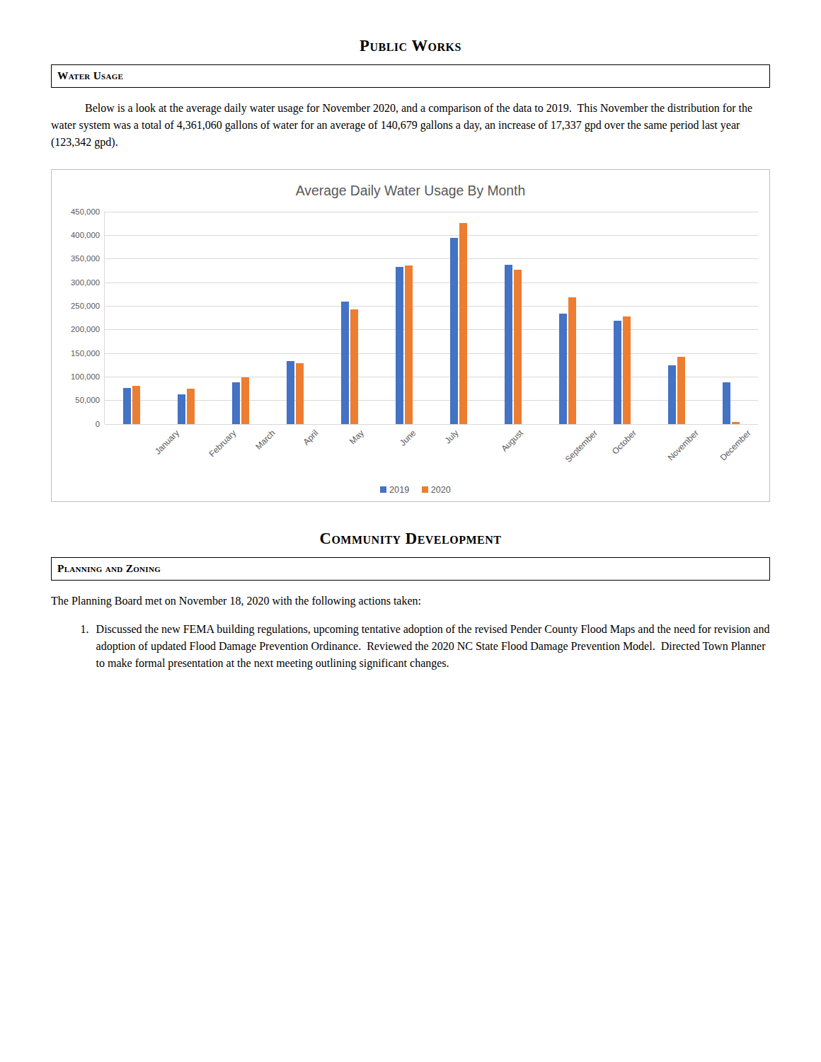Public Works
Water Usage
Below is a look at the average daily water usage for November 2020, and a comparison of the data to 2019. This November the distribution for the water system was a total of 4,361,060 gallons of water for an average of 140,679 gallons a day, an increase of 17,337 gpd over the same period last year (123,342 gpd).
Average Daily Water Usage By Month
450,000
400,000
350,000
300,000
250,000
200,000
150,000
100,000
50,000
0
January
February
March
April
May
June
July
August
September
October
November
December
2019 2020
Community Development
Planning and Zoning
The Planning Board met on November 18, 2020 with the following actions taken:
Discussed the new FEMA building regulations, upcoming tentative adoption of the revised Pender County Flood Maps and the need for revision and adoption of updated Flood Damage Prevention Ordinance. Reviewed the 2020 NC State Flood Damage Prevention Model. Directed Town Planner to make formal presentation at the next meeting outlining significant changes.